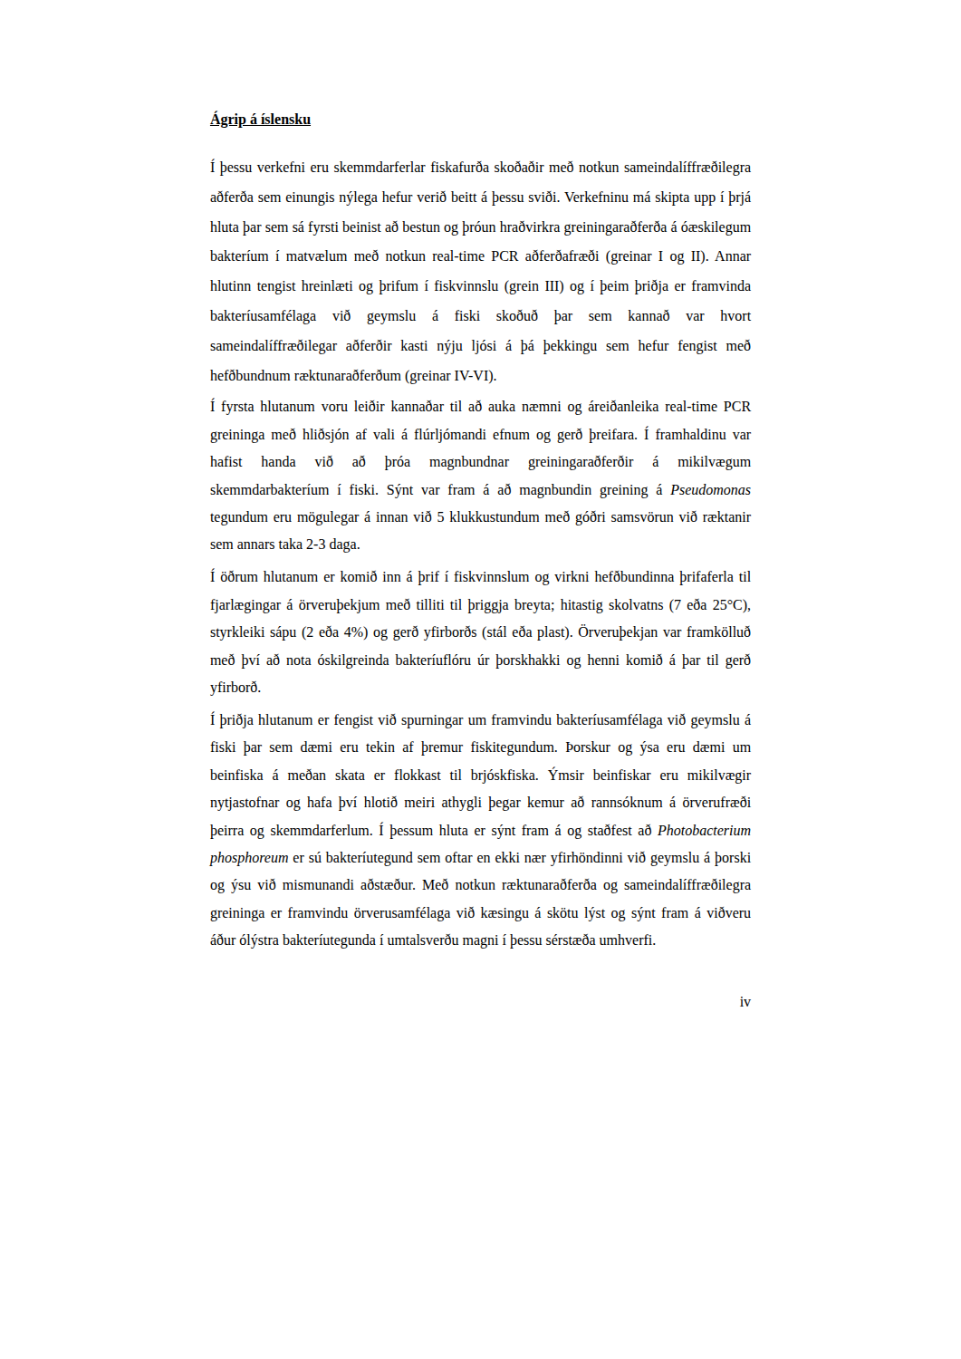Ágrip á íslensku
Í þessu verkefni eru skemmdarferlar fiskafurða skoðaðir með notkun sameindalíffræðilegra aðferða sem einungis nýlega hefur verið beitt á þessu sviði. Verkefninu má skipta upp í þrjá hluta þar sem sá fyrsti beinist að bestun og þróun hraðvirkra greiningaraðferða á óæskilegum bakteríum í matvælum með notkun real-time PCR aðferðafræði (greinar I og II). Annar hlutinn tengist hreinlæti og þrifum í fiskvinnslu (grein III) og í þeim þriðja er framvinda bakteríusamfélaga við geymslu á fiski skoðuð þar sem kannað var hvort sameindalíffræðilegar aðferðir kasti nýju ljósi á þá þekkingu sem hefur fengist með hefðbundnum ræktunaraðferðum (greinar IV-VI).
Í fyrsta hlutanum voru leiðir kannaðar til að auka næmni og áreiðanleika real-time PCR greininga með hliðsjón af vali á flúrljómandi efnum og gerð þreifara. Í framhaldinu var hafist handa við að þróa magnbundnar greiningaraðferðir á mikilvægum skemmdarbakteríum í fiski. Sýnt var fram á að magnbundin greining á Pseudomonas tegundum eru mögulegar á innan við 5 klukkustundum með góðri samsvörun við ræktanir sem annars taka 2-3 daga.
Í öðrum hlutanum er komið inn á þrif í fiskvinnslum og virkni hefðbundinna þrifaferla til fjarlægingar á örveruþekjum með tilliti til þriggja breyta; hitastig skolvatns (7 eða 25°C), styrkleiki sápu (2 eða 4%) og gerð yfirborðs (stál eða plast). Örveruþekjan var framkölluð með því að nota óskilgreinda bakteríuflóru úr þorskhakki og henni komið á þar til gerð yfirborð.
Í þriðja hlutanum er fengist við spurningar um framvindu bakteríusamfélaga við geymslu á fiski þar sem dæmi eru tekin af þremur fiskitegundum. Þorskur og ýsa eru dæmi um beinfiska á meðan skata er flokkast til brjóskfiska. Ýmsir beinfiskar eru mikilvægir nytjastofnar og hafa því hlotið meiri athygli þegar kemur að rannsóknum á örverufræði þeirra og skemmdarferlum. Í þessum hluta er sýnt fram á og staðfest að Photobacterium phosphoreum er sú bakteríutegund sem oftar en ekki nær yfirhöndinni við geymslu á þorski og ýsu við mismunandi aðstæður. Með notkun ræktunaraðferða og sameindalíffræðilegra greininga er framvindu örverusamfélaga við kæsingu á skötu lýst og sýnt fram á viðveru áður ólýstra bakteríutegunda í umtalsverðu magni í þessu sérstæða umhverfi.
iv